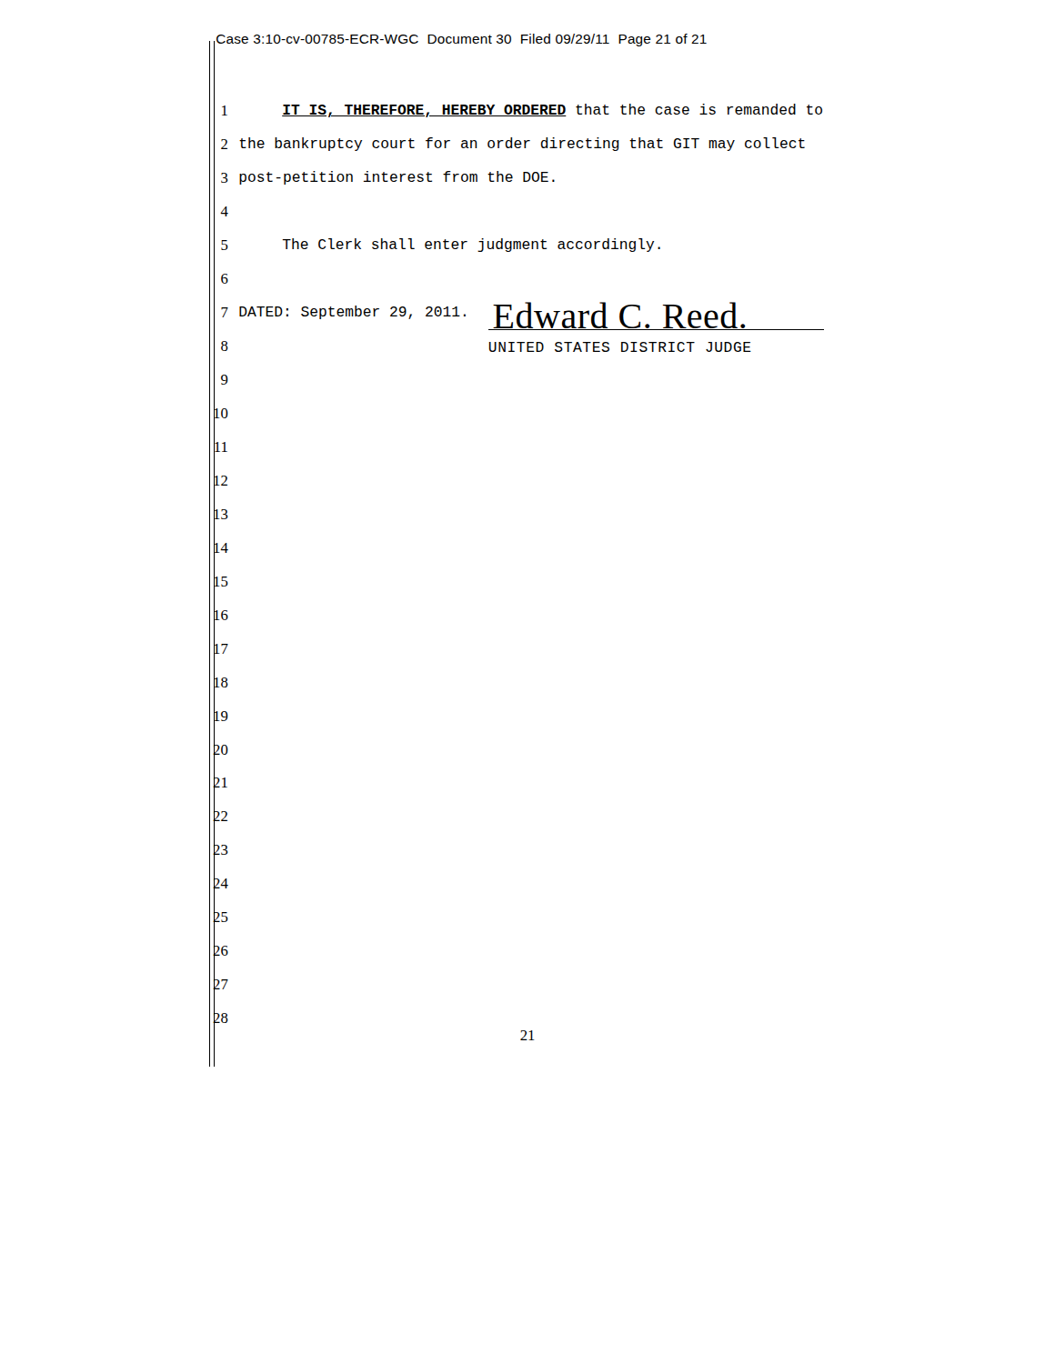Case 3:10-cv-00785-ECR-WGC Document 30 Filed 09/29/11 Page 21 of 21
1
2
3
4
5
6
7
8
9
10
11
12
13
14
15
16
17
18
19
20
21
22
23
24
25
26
27
28
IT IS, THEREFORE, HEREBY ORDERED that the case is remanded to
the bankruptcy court for an order directing that GIT may collect
post-petition interest from the DOE.
The Clerk shall enter judgment accordingly.
DATED: September 29, 2011.
Edward C. Reed.
UNITED STATES DISTRICT JUDGE
21